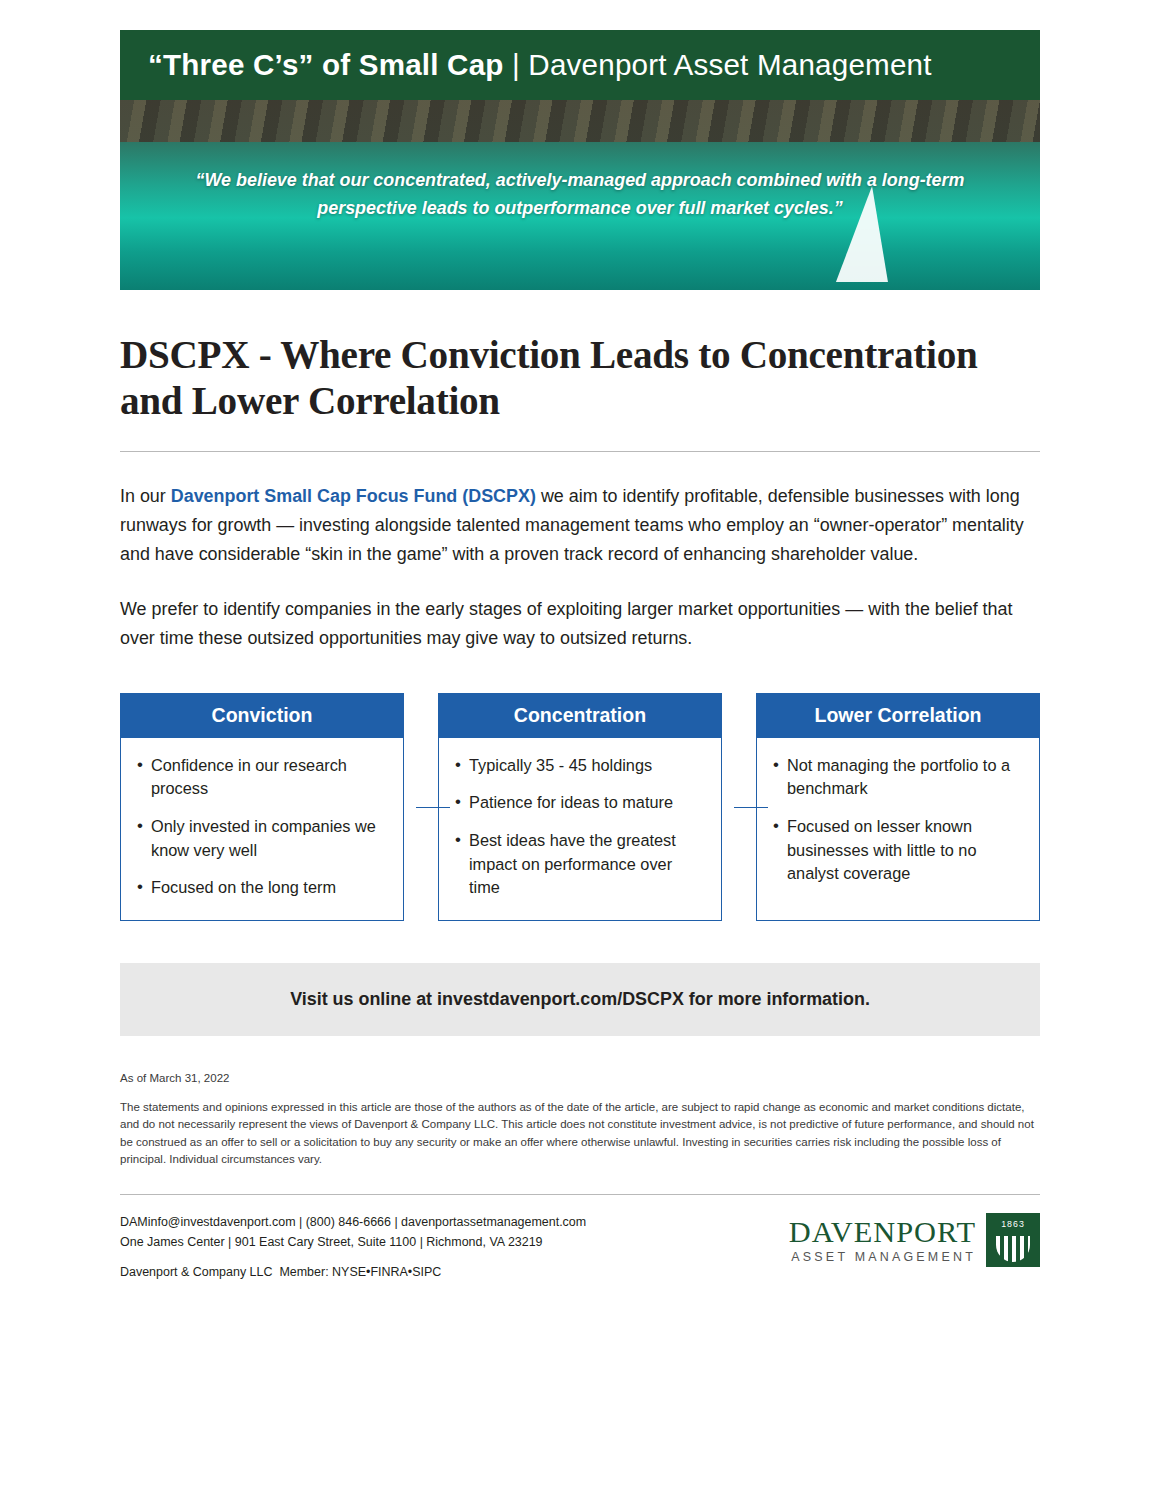“Three C’s” of Small Cap | Davenport Asset Management
“We believe that our concentrated, actively-managed approach combined with a long-term perspective leads to outperformance over full market cycles.”
DSCPX - Where Conviction Leads to Concentration and Lower Correlation
In our Davenport Small Cap Focus Fund (DSCPX) we aim to identify profitable, defensible businesses with long runways for growth — investing alongside talented management teams who employ an “owner-operator” mentality and have considerable “skin in the game” with a proven track record of enhancing shareholder value.
We prefer to identify companies in the early stages of exploiting larger market opportunities — with the belief that over time these outsized opportunities may give way to outsized returns.
Conviction
Confidence in our research process
Only invested in companies we know very well
Focused on the long term
Concentration
Typically 35 - 45 holdings
Patience for ideas to mature
Best ideas have the greatest impact on performance over time
Lower Correlation
Not managing the portfolio to a benchmark
Focused on lesser known businesses with little to no analyst coverage
Visit us online at investdavenport.com/DSCPX for more information.
As of March 31, 2022
The statements and opinions expressed in this article are those of the authors as of the date of the article, are subject to rapid change as economic and market conditions dictate, and do not necessarily represent the views of Davenport & Company LLC. This article does not constitute investment advice, is not predictive of future performance, and should not be construed as an offer to sell or a solicitation to buy any security or make an offer where otherwise unlawful. Investing in securities carries risk including the possible loss of principal. Individual circumstances vary.
DAMinfo@investdavenport.com | (800) 846-6666 | davenportassetmanagement.com
One James Center | 901 East Cary Street, Suite 1100 | Richmond, VA 23219
Davenport & Company LLC Member: NYSE•FINRA•SIPC
DAVENPORT
ASSET MANAGEMENT
1863